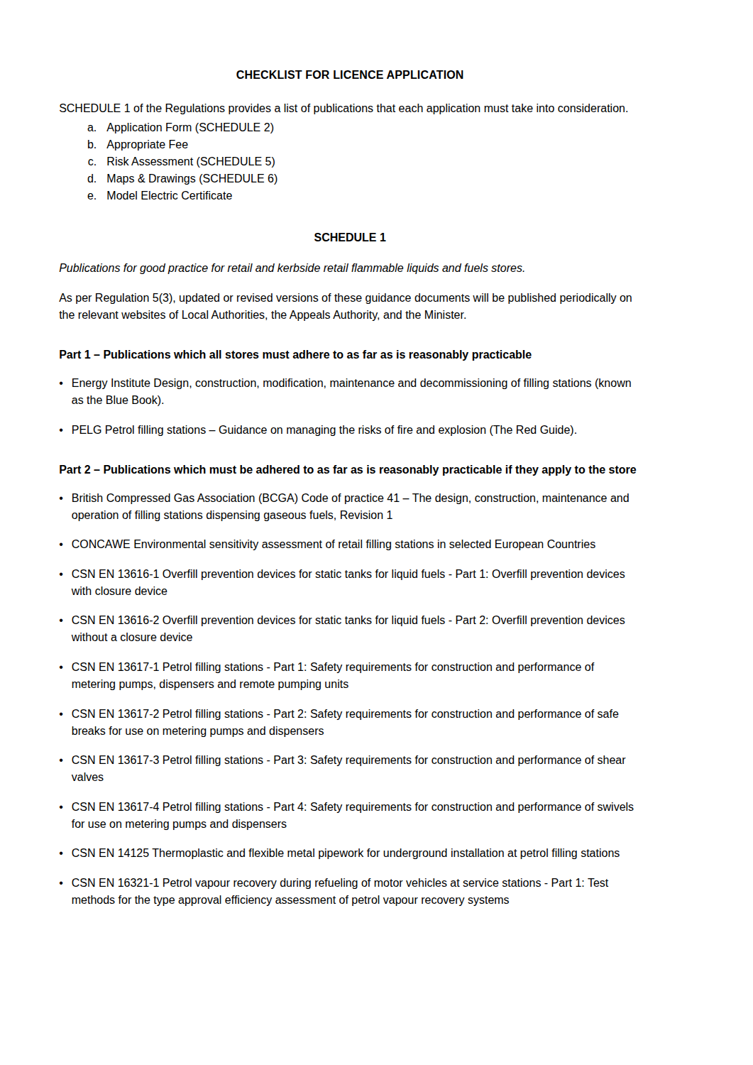CHECKLIST FOR LICENCE APPLICATION
SCHEDULE 1 of the Regulations provides a list of publications that each application must take into consideration.
Application Form (SCHEDULE 2)
Appropriate Fee
Risk Assessment (SCHEDULE 5)
Maps & Drawings (SCHEDULE 6)
Model Electric Certificate
SCHEDULE 1
Publications for good practice for retail and kerbside retail flammable liquids and fuels stores.
As per Regulation 5(3), updated or revised versions of these guidance documents will be published periodically on the relevant websites of Local Authorities, the Appeals Authority, and the Minister.
Part 1 – Publications which all stores must adhere to as far as is reasonably practicable
Energy Institute Design, construction, modification, maintenance and decommissioning of filling stations (known as the Blue Book).
PELG Petrol filling stations – Guidance on managing the risks of fire and explosion (The Red Guide).
Part 2 – Publications which must be adhered to as far as is reasonably practicable if they apply to the store
British Compressed Gas Association (BCGA) Code of practice 41 – The design, construction, maintenance and operation of filling stations dispensing gaseous fuels, Revision 1
CONCAWE Environmental sensitivity assessment of retail filling stations in selected European Countries
CSN EN 13616-1 Overfill prevention devices for static tanks for liquid fuels - Part 1: Overfill prevention devices with closure device
CSN EN 13616-2 Overfill prevention devices for static tanks for liquid fuels - Part 2: Overfill prevention devices without a closure device
CSN EN 13617-1 Petrol filling stations - Part 1: Safety requirements for construction and performance of metering pumps, dispensers and remote pumping units
CSN EN 13617-2 Petrol filling stations - Part 2: Safety requirements for construction and performance of safe breaks for use on metering pumps and dispensers
CSN EN 13617-3 Petrol filling stations - Part 3: Safety requirements for construction and performance of shear valves
CSN EN 13617-4 Petrol filling stations - Part 4: Safety requirements for construction and performance of swivels for use on metering pumps and dispensers
CSN EN 14125 Thermoplastic and flexible metal pipework for underground installation at petrol filling stations
CSN EN 16321-1 Petrol vapour recovery during refueling of motor vehicles at service stations - Part 1: Test methods for the type approval efficiency assessment of petrol vapour recovery systems